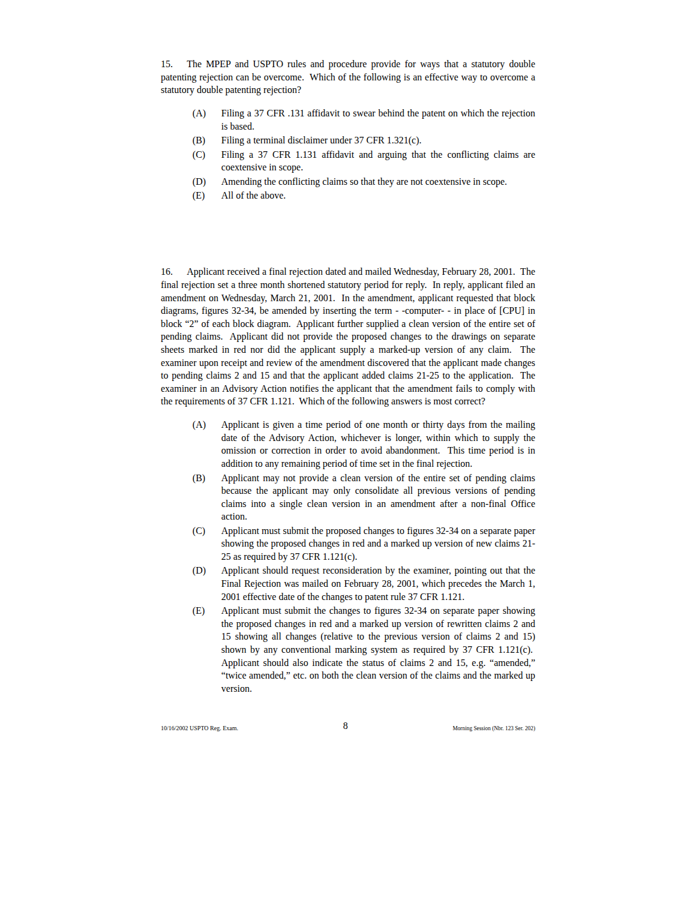15. The MPEP and USPTO rules and procedure provide for ways that a statutory double patenting rejection can be overcome. Which of the following is an effective way to overcome a statutory double patenting rejection?
(A) Filing a 37 CFR .131 affidavit to swear behind the patent on which the rejection is based.
(B) Filing a terminal disclaimer under 37 CFR 1.321(c).
(C) Filing a 37 CFR 1.131 affidavit and arguing that the conflicting claims are coextensive in scope.
(D) Amending the conflicting claims so that they are not coextensive in scope.
(E) All of the above.
16. Applicant received a final rejection dated and mailed Wednesday, February 28, 2001. The final rejection set a three month shortened statutory period for reply. In reply, applicant filed an amendment on Wednesday, March 21, 2001. In the amendment, applicant requested that block diagrams, figures 32-34, be amended by inserting the term - -computer- - in place of [CPU] in block “2” of each block diagram. Applicant further supplied a clean version of the entire set of pending claims. Applicant did not provide the proposed changes to the drawings on separate sheets marked in red nor did the applicant supply a marked-up version of any claim. The examiner upon receipt and review of the amendment discovered that the applicant made changes to pending claims 2 and 15 and that the applicant added claims 21-25 to the application. The examiner in an Advisory Action notifies the applicant that the amendment fails to comply with the requirements of 37 CFR 1.121. Which of the following answers is most correct?
(A) Applicant is given a time period of one month or thirty days from the mailing date of the Advisory Action, whichever is longer, within which to supply the omission or correction in order to avoid abandonment. This time period is in addition to any remaining period of time set in the final rejection.
(B) Applicant may not provide a clean version of the entire set of pending claims because the applicant may only consolidate all previous versions of pending claims into a single clean version in an amendment after a non-final Office action.
(C) Applicant must submit the proposed changes to figures 32-34 on a separate paper showing the proposed changes in red and a marked up version of new claims 21-25 as required by 37 CFR 1.121(c).
(D) Applicant should request reconsideration by the examiner, pointing out that the Final Rejection was mailed on February 28, 2001, which precedes the March 1, 2001 effective date of the changes to patent rule 37 CFR 1.121.
(E) Applicant must submit the changes to figures 32-34 on separate paper showing the proposed changes in red and a marked up version of rewritten claims 2 and 15 showing all changes (relative to the previous version of claims 2 and 15) shown by any conventional marking system as required by 37 CFR 1.121(c). Applicant should also indicate the status of claims 2 and 15, e.g. “amended,” “twice amended,” etc. on both the clean version of the claims and the marked up version.
10/16/2002 USPTO Reg. Exam.
8
Morning Session (Nbr. 123 Ser. 202)